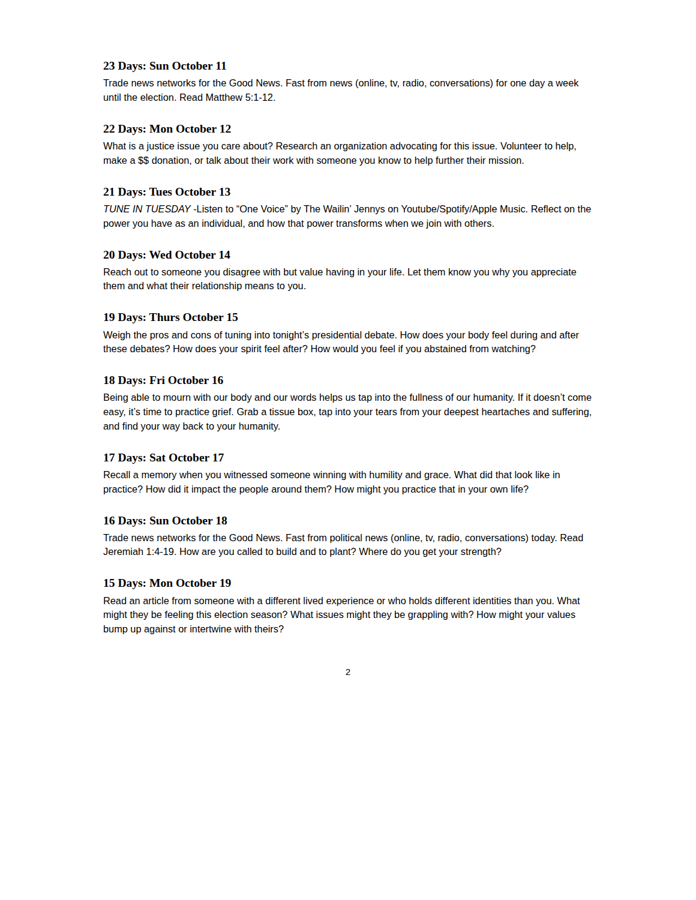23 Days: Sun October 11
Trade news networks for the Good News. Fast from news (online, tv, radio, conversations) for one day a week until the election. Read Matthew 5:1-12.
22 Days: Mon October 12
What is a justice issue you care about? Research an organization advocating for this issue. Volunteer to help, make a $$ donation, or talk about their work with someone you know to help further their mission.
21 Days: Tues October 13
TUNE IN TUESDAY -Listen to “One Voice” by The Wailin’ Jennys on Youtube/Spotify/Apple Music. Reflect on the power you have as an individual, and how that power transforms when we join with others.
20 Days: Wed October 14
Reach out to someone you disagree with but value having in your life. Let them know you why you appreciate them and what their relationship means to you.
19 Days: Thurs October 15
Weigh the pros and cons of tuning into tonight’s presidential debate. How does your body feel during and after these debates? How does your spirit feel after? How would you feel if you abstained from watching?
18 Days: Fri October 16
Being able to mourn with our body and our words helps us tap into the fullness of our humanity. If it doesn’t come easy, it’s time to practice grief. Grab a tissue box, tap into your tears from your deepest heartaches and suffering, and find your way back to your humanity.
17 Days: Sat October 17
Recall a memory when you witnessed someone winning with humility and grace. What did that look like in practice? How did it impact the people around them? How might you practice that in your own life?
16 Days: Sun October 18
Trade news networks for the Good News. Fast from political news (online, tv, radio, conversations) today. Read Jeremiah 1:4-19. How are you called to build and to plant? Where do you get your strength?
15 Days: Mon October 19
Read an article from someone with a different lived experience or who holds different identities than you. What might they be feeling this election season? What issues might they be grappling with? How might your values bump up against or intertwine with theirs?
2